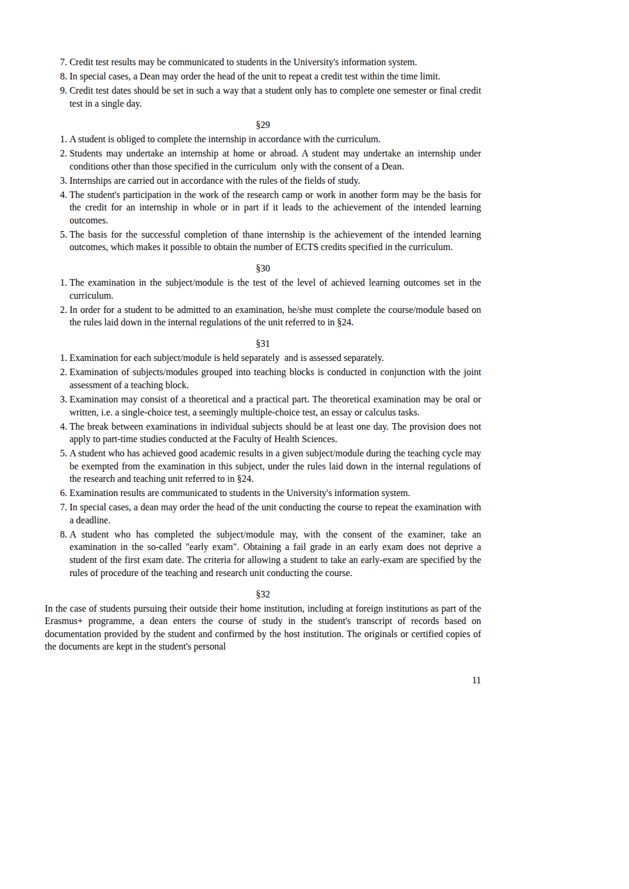Credit test results may be communicated to students in the University's information system.
In special cases, a Dean may order the head of the unit to repeat a credit test within the time limit.
Credit test dates should be set in such a way that a student only has to complete one semester or final credit test in a single day.
§29
A student is obliged to complete the internship in accordance with the curriculum.
Students may undertake an internship at home or abroad. A student may undertake an internship under conditions other than those specified in the curriculum only with the consent of a Dean.
Internships are carried out in accordance with the rules of the fields of study.
The student's participation in the work of the research camp or work in another form may be the basis for the credit for an internship in whole or in part if it leads to the achievement of the intended learning outcomes.
The basis for the successful completion of thane internship is the achievement of the intended learning outcomes, which makes it possible to obtain the number of ECTS credits specified in the curriculum.
§30
The examination in the subject/module is the test of the level of achieved learning outcomes set in the curriculum.
In order for a student to be admitted to an examination, he/she must complete the course/module based on the rules laid down in the internal regulations of the unit referred to in §24.
§31
Examination for each subject/module is held separately and is assessed separately.
Examination of subjects/modules grouped into teaching blocks is conducted in conjunction with the joint assessment of a teaching block.
Examination may consist of a theoretical and a practical part. The theoretical examination may be oral or written, i.e. a single-choice test, a seemingly multiple-choice test, an essay or calculus tasks.
The break between examinations in individual subjects should be at least one day. The provision does not apply to part-time studies conducted at the Faculty of Health Sciences.
A student who has achieved good academic results in a given subject/module during the teaching cycle may be exempted from the examination in this subject, under the rules laid down in the internal regulations of the research and teaching unit referred to in §24.
Examination results are communicated to students in the University's information system.
In special cases, a dean may order the head of the unit conducting the course to repeat the examination with a deadline.
A student who has completed the subject/module may, with the consent of the examiner, take an examination in the so-called "early exam". Obtaining a fail grade in an early exam does not deprive a student of the first exam date. The criteria for allowing a student to take an early-exam are specified by the rules of procedure of the teaching and research unit conducting the course.
§32
In the case of students pursuing their outside their home institution, including at foreign institutions as part of the Erasmus+ programme, a dean enters the course of study in the student's transcript of records based on documentation provided by the student and confirmed by the host institution. The originals or certified copies of the documents are kept in the student's personal
11